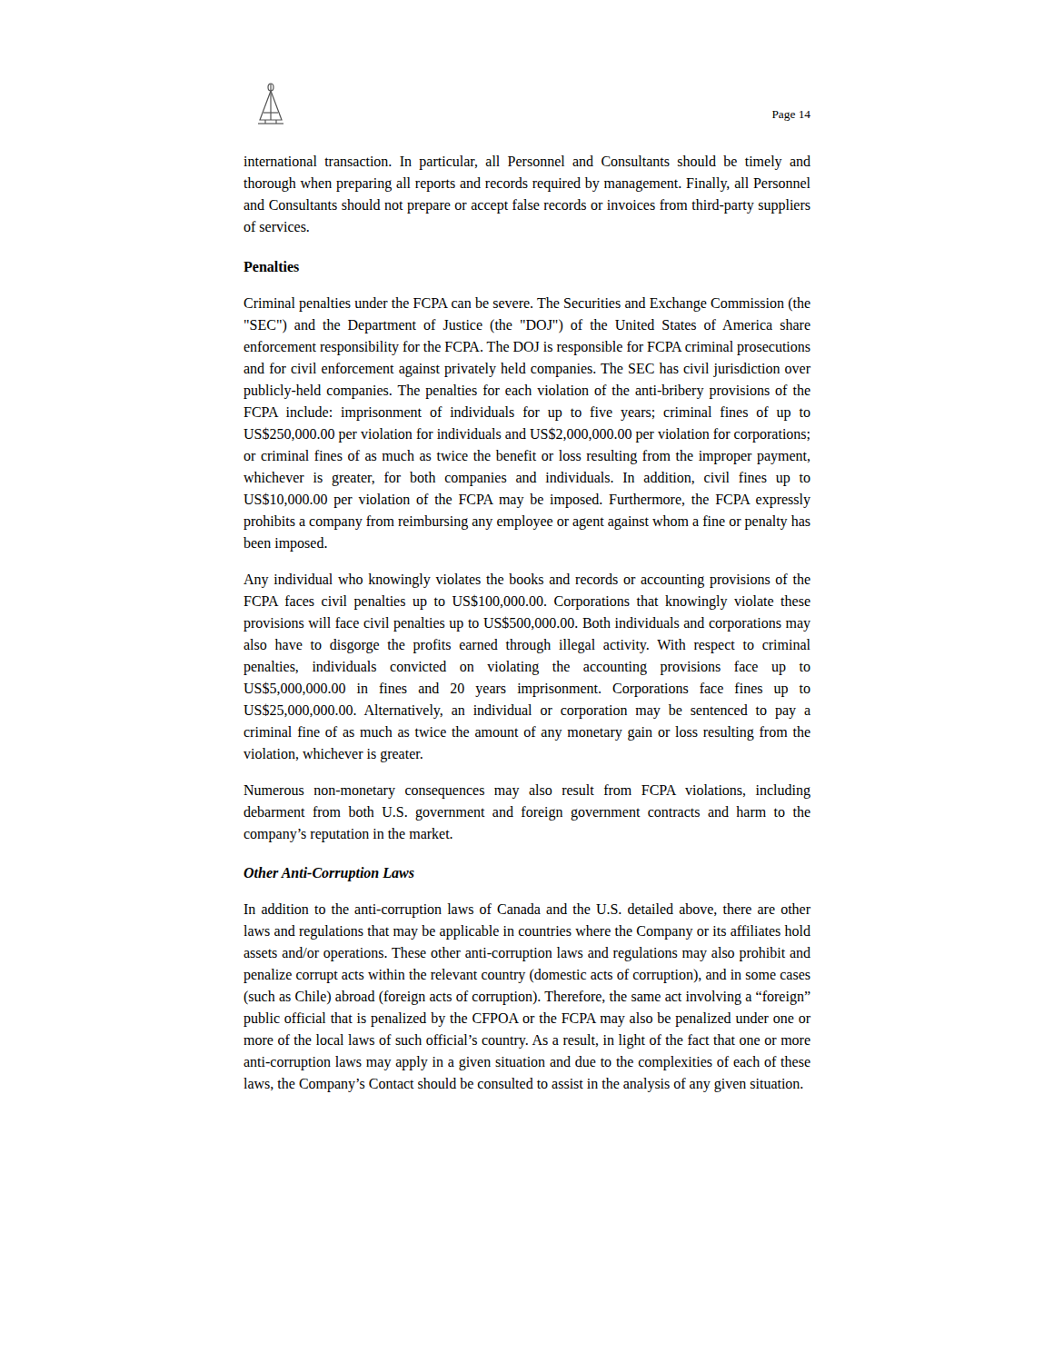Page 14
international transaction. In particular, all Personnel and Consultants should be timely and thorough when preparing all reports and records required by management. Finally, all Personnel and Consultants should not prepare or accept false records or invoices from third-party suppliers of services.
Penalties
Criminal penalties under the FCPA can be severe. The Securities and Exchange Commission (the "SEC") and the Department of Justice (the "DOJ") of the United States of America share enforcement responsibility for the FCPA. The DOJ is responsible for FCPA criminal prosecutions and for civil enforcement against privately held companies. The SEC has civil jurisdiction over publicly-held companies. The penalties for each violation of the anti-bribery provisions of the FCPA include: imprisonment of individuals for up to five years; criminal fines of up to US$250,000.00 per violation for individuals and US$2,000,000.00 per violation for corporations; or criminal fines of as much as twice the benefit or loss resulting from the improper payment, whichever is greater, for both companies and individuals. In addition, civil fines up to US$10,000.00 per violation of the FCPA may be imposed. Furthermore, the FCPA expressly prohibits a company from reimbursing any employee or agent against whom a fine or penalty has been imposed.
Any individual who knowingly violates the books and records or accounting provisions of the FCPA faces civil penalties up to US$100,000.00. Corporations that knowingly violate these provisions will face civil penalties up to US$500,000.00. Both individuals and corporations may also have to disgorge the profits earned through illegal activity. With respect to criminal penalties, individuals convicted on violating the accounting provisions face up to US$5,000,000.00 in fines and 20 years imprisonment. Corporations face fines up to US$25,000,000.00. Alternatively, an individual or corporation may be sentenced to pay a criminal fine of as much as twice the amount of any monetary gain or loss resulting from the violation, whichever is greater.
Numerous non-monetary consequences may also result from FCPA violations, including debarment from both U.S. government and foreign government contracts and harm to the company’s reputation in the market.
Other Anti-Corruption Laws
In addition to the anti-corruption laws of Canada and the U.S. detailed above, there are other laws and regulations that may be applicable in countries where the Company or its affiliates hold assets and/or operations. These other anti-corruption laws and regulations may also prohibit and penalize corrupt acts within the relevant country (domestic acts of corruption), and in some cases (such as Chile) abroad (foreign acts of corruption). Therefore, the same act involving a “foreign” public official that is penalized by the CFPOA or the FCPA may also be penalized under one or more of the local laws of such official’s country. As a result, in light of the fact that one or more anti-corruption laws may apply in a given situation and due to the complexities of each of these laws, the Company’s Contact should be consulted to assist in the analysis of any given situation.